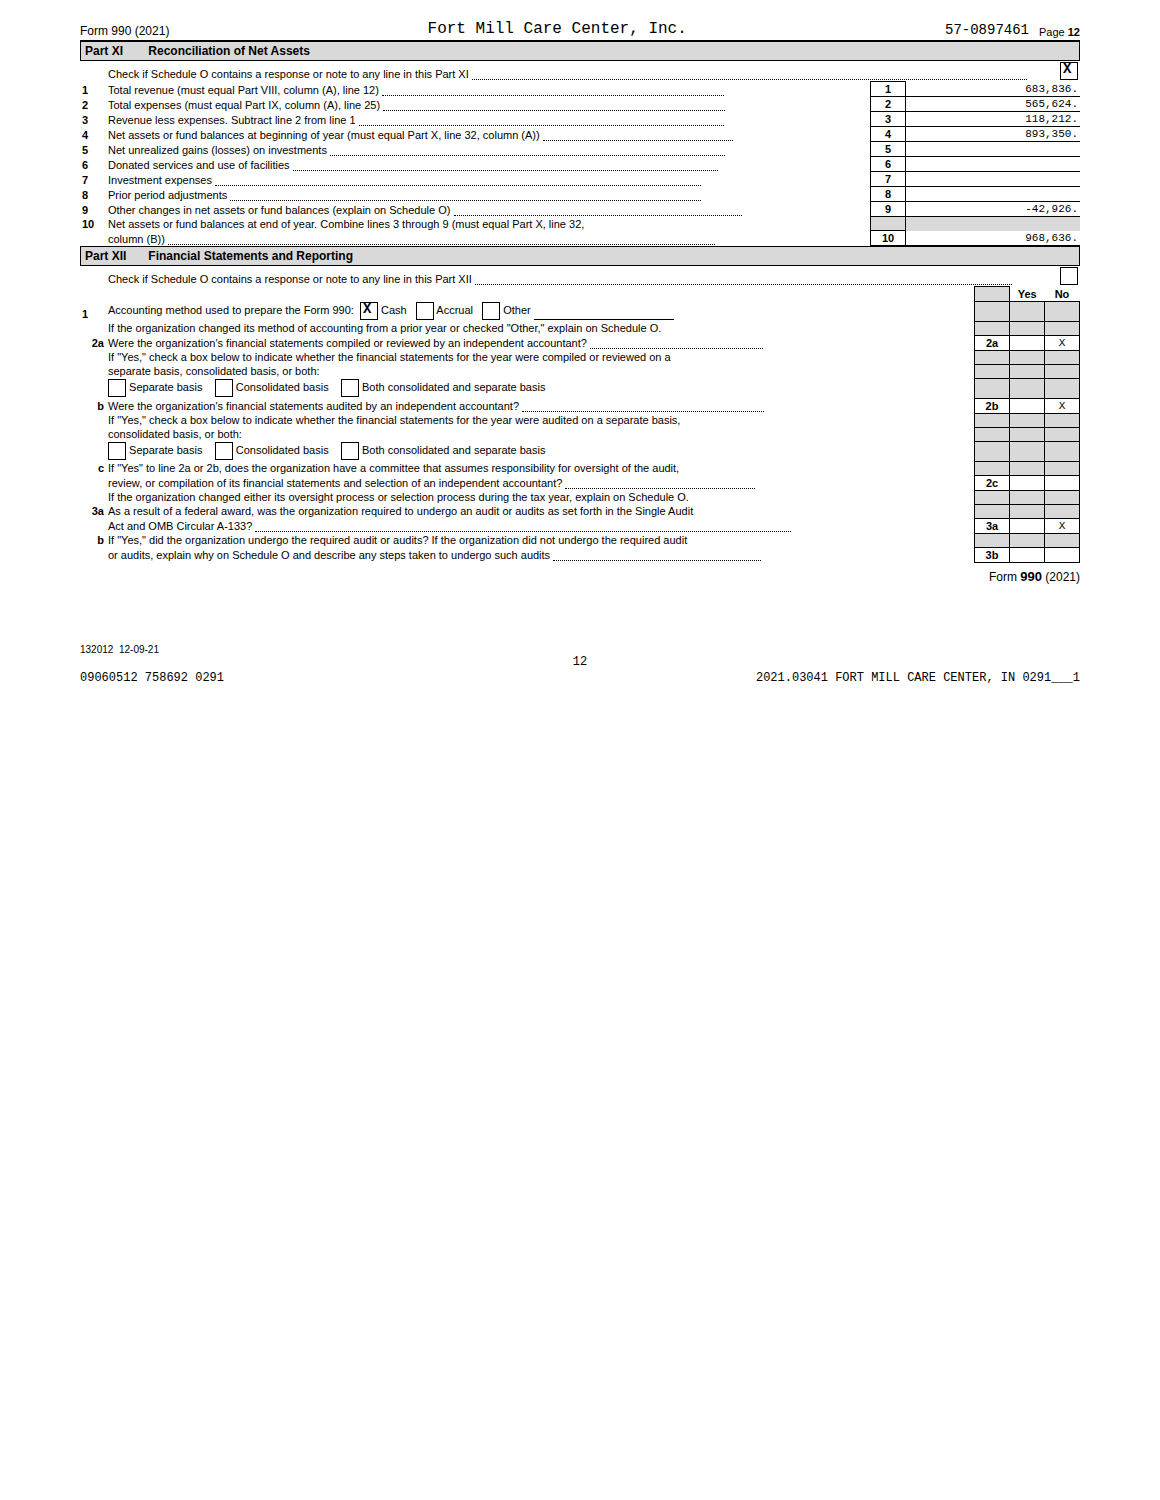Form 990 (2021)
Fort Mill Care Center, Inc.
57-0897461
Page 12
Part XI Reconciliation of Net Assets
| | Check if Schedule O contains a response or note to any line in this Part XI | |
| 1 | Total revenue (must equal Part VIII, column (A), line 12) | 1 | 683,836. |
| 2 | Total expenses (must equal Part IX, column (A), line 25) | 2 | 565,624. |
| 3 | Revenue less expenses. Subtract line 2 from line 1 | 3 | 118,212. |
| 4 | Net assets or fund balances at beginning of year (must equal Part X, line 32, column (A)) | 4 | 893,350. |
| 5 | Net unrealized gains (losses) on investments | 5 | |
| 6 | Donated services and use of facilities | 6 | |
| 7 | Investment expenses | 7 | |
| 8 | Prior period adjustments | 8 | |
| 9 | Other changes in net assets or fund balances (explain on Schedule O) | 9 | -42,926. |
| 10 | Net assets or fund balances at end of year. Combine lines 3 through 9 (must equal Part X, line 32, | | |
| | column (B)) | 10 | 968,636. |
Part XII Financial Statements and Reporting
| | Check if Schedule O contains a response or note to any line in this Part XII | |
| | | | Yes | No |
| 1 | Accounting method used to prepare the Form 990: Cash Accrual Other | | | |
| | If the organization changed its method of accounting from a prior year or checked "Other," explain on Schedule O. | | | |
| 2a | Were the organization's financial statements compiled or reviewed by an independent accountant? | 2a | | X |
| | If "Yes," check a box below to indicate whether the financial statements for the year were compiled or reviewed on a | | | |
| | separate basis, consolidated basis, or both: | | | |
| | Separate basis Consolidated basis Both consolidated and separate basis | | | |
| b | Were the organization's financial statements audited by an independent accountant? | 2b | | X |
| | If "Yes," check a box below to indicate whether the financial statements for the year were audited on a separate basis, | | | |
| | consolidated basis, or both: | | | |
| | Separate basis Consolidated basis Both consolidated and separate basis | | | |
| c | If "Yes" to line 2a or 2b, does the organization have a committee that assumes responsibility for oversight of the audit, | | | |
| | review, or compilation of its financial statements and selection of an independent accountant? | 2c | | |
| | If the organization changed either its oversight process or selection process during the tax year, explain on Schedule O. | | | |
| 3a | As a result of a federal award, was the organization required to undergo an audit or audits as set forth in the Single Audit | | | |
| | Act and OMB Circular A-133? | 3a | | X |
| b | If "Yes," did the organization undergo the required audit or audits? If the organization did not undergo the required audit | | | |
| | or audits, explain why on Schedule O and describe any steps taken to undergo such audits | 3b | | |
Form 990 (2021)
132012 12-09-21
12
09060512 758692 0291
2021.03041 FORT MILL CARE CENTER, IN 0291___1